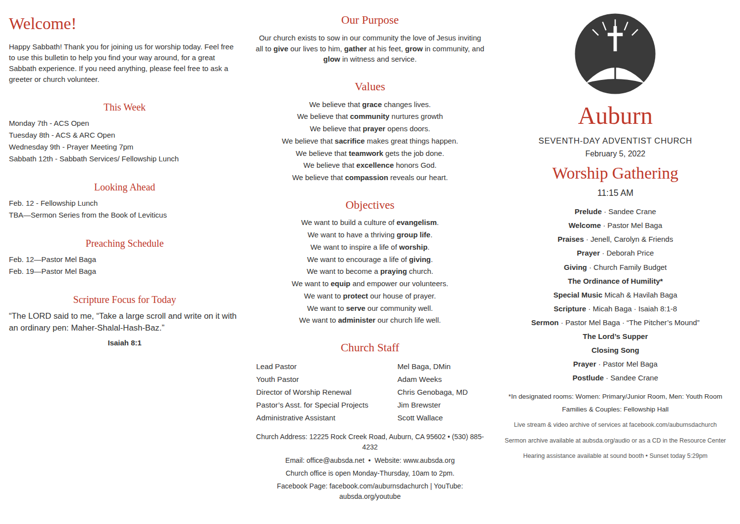Welcome!
Happy Sabbath! Thank you for joining us for worship today. Feel free to use this bulletin to help you find your way around, for a great Sabbath experience. If you need anything, please feel free to ask a greeter or church volunteer.
This Week
Monday 7th - ACS Open
Tuesday 8th - ACS & ARC Open
Wednesday 9th - Prayer Meeting 7pm
Sabbath 12th - Sabbath Services/ Fellowship Lunch
Looking Ahead
Feb. 12 - Fellowship Lunch
TBA—Sermon Series from the Book of Leviticus
Preaching Schedule
Feb. 12—Pastor Mel Baga
Feb. 19—Pastor Mel Baga
Scripture Focus for Today
“The LORD said to me, “Take a large scroll and write on it with an ordinary pen: Maher-Shalal-Hash-Baz.”
Isaiah 8:1
Our Purpose
Our church exists to sow in our community the love of Jesus inviting all to give our lives to him, gather at his feet, grow in community, and glow in witness and service.
Values
We believe that grace changes lives.
We believe that community nurtures growth
We believe that prayer opens doors.
We believe that sacrifice makes great things happen.
We believe that teamwork gets the job done.
We believe that excellence honors God.
We believe that compassion reveals our heart.
Objectives
We want to build a culture of evangelism.
We want to have a thriving group life.
We want to inspire a life of worship.
We want to encourage a life of giving.
We want to become a praying church.
We want to equip and empower our volunteers.
We want to protect our house of prayer.
We want to serve our community well.
We want to administer our church life well.
Church Staff
| Lead Pastor | Mel Baga, DMin |
| Youth Pastor | Adam Weeks |
| Director of Worship Renewal | Chris Genobaga, MD |
| Pastor’s Asst. for Special Projects | Jim Brewster |
| Administrative Assistant | Scott Wallace |
Church Address: 12225 Rock Creek Road, Auburn, CA 95602 • (530) 885-4232
Email: office@aubsda.net • Website: www.aubsda.org
Church office is open Monday-Thursday, 10am to 2pm.
Facebook Page: facebook.com/auburnsdachurch | YouTube: aubsda.org/youtube
Auburn
SEVENTH-DAY ADVENTIST CHURCH
February 5, 2022
Worship Gathering
11:15 AM
Prelude · Sandee Crane
Welcome · Pastor Mel Baga
Praises · Jenell, Carolyn & Friends
Prayer · Deborah Price
Giving · Church Family Budget
The Ordinance of Humility*
Special Music Micah & Havilah Baga
Scripture · Micah Baga · Isaiah 8:1-8
Sermon · Pastor Mel Baga · “The Pitcher’s Mound”
The Lord’s Supper
Closing Song
Prayer · Pastor Mel Baga
Postlude · Sandee Crane
*In designated rooms: Women: Primary/Junior Room, Men: Youth Room Families & Couples: Fellowship Hall
Live stream & video archive of services at facebook.com/auburnsdachurch
Sermon archive available at aubsda.org/audio or as a CD in the Resource Center
Hearing assistance available at sound booth • Sunset today 5:29pm